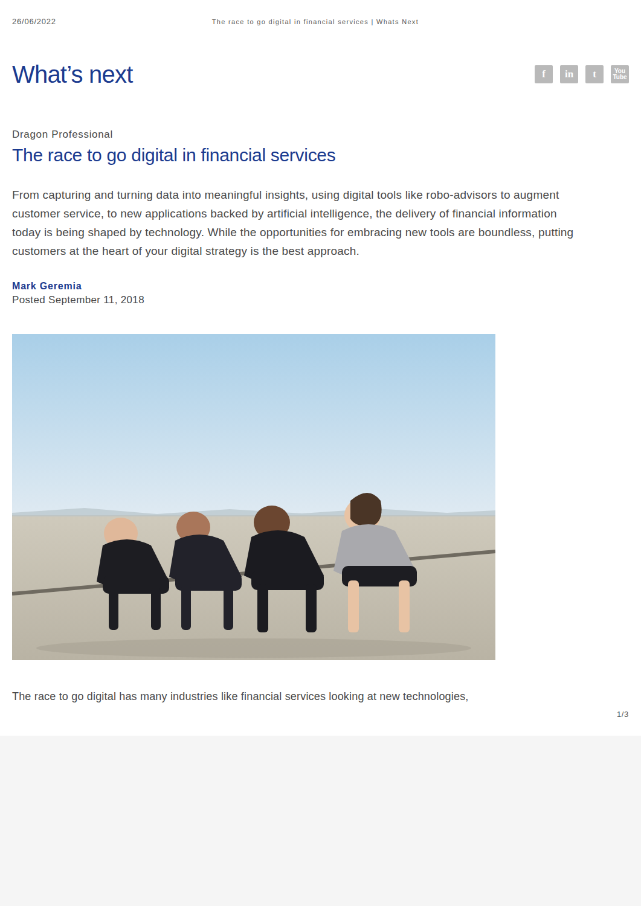26/06/2022 The race to go digital in financial services | Whats Next
What’s next
f in t You Tube
Dragon Professional
The race to go digital in financial services
From capturing and turning data into meaningful insights, using digital tools like robo-advisors to augment customer service, to new applications backed by artificial intelligence, the delivery of financial information today is being shaped by technology. While the opportunities for embracing new tools are boundless, putting customers at the heart of your digital strategy is the best approach.
Mark Geremia
Posted September 11, 2018
The race to go digital has many industries like financial services looking at new technologies,
1/3